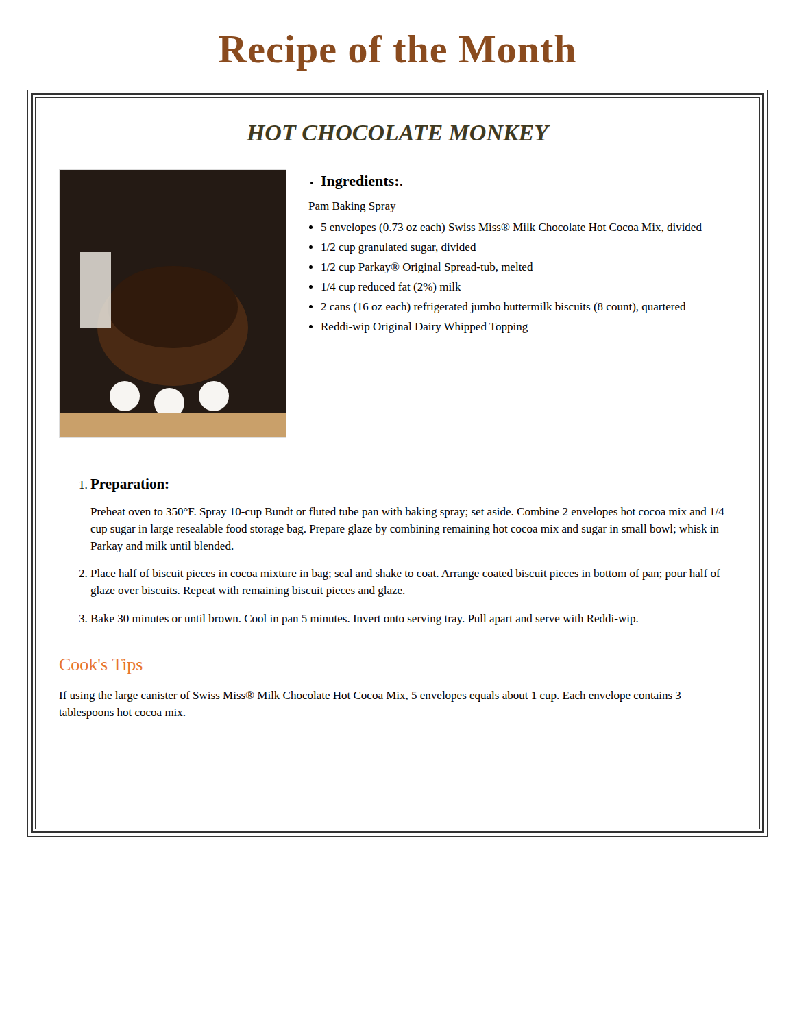Recipe of the Month
HOT CHOCOLATE MONKEY
Ingredients:.
Pam Baking Spray
5 envelopes (0.73 oz each) Swiss Miss® Milk Chocolate Hot Cocoa Mix, divided
1/2 cup granulated sugar, divided
1/2 cup Parkay® Original Spread-tub, melted
1/4 cup reduced fat (2%) milk
2 cans (16 oz each) refrigerated jumbo buttermilk biscuits (8 count), quartered
Reddi-wip Original Dairy Whipped Topping
Preparation:
Preheat oven to 350°F. Spray 10-cup Bundt or fluted tube pan with baking spray; set aside. Combine 2 envelopes hot cocoa mix and 1/4 cup sugar in large resealable food storage bag. Prepare glaze by combining remaining hot cocoa mix and sugar in small bowl; whisk in Parkay and milk until blended.
Place half of biscuit pieces in cocoa mixture in bag; seal and shake to coat. Arrange coated biscuit pieces in bottom of pan; pour half of glaze over biscuits. Repeat with remaining biscuit pieces and glaze.
Bake 30 minutes or until brown. Cool in pan 5 minutes. Invert onto serving tray. Pull apart and serve with Reddi-wip.
Cook's Tips
If using the large canister of Swiss Miss® Milk Chocolate Hot Cocoa Mix, 5 envelopes equals about 1 cup. Each envelope contains 3 tablespoons hot cocoa mix.